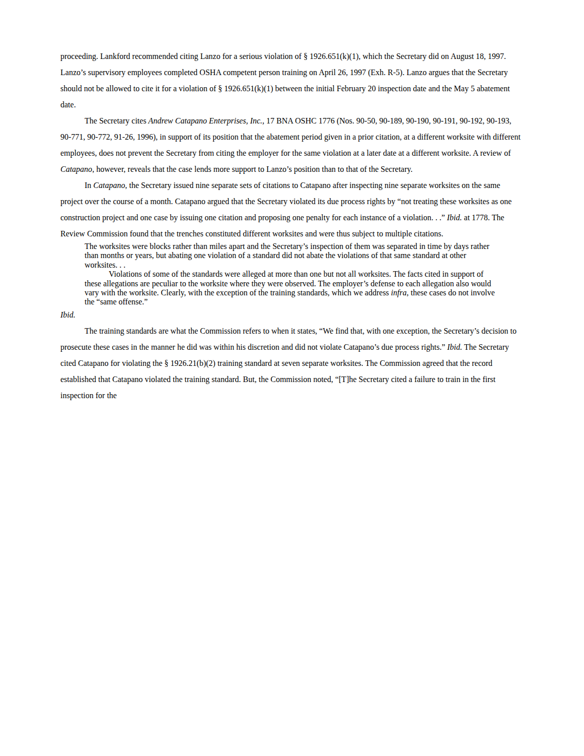proceeding. Lankford recommended citing Lanzo for a serious violation of § 1926.651(k)(1), which the Secretary did on August 18, 1997. Lanzo’s supervisory employees completed OSHA competent person training on April 26, 1997 (Exh. R-5). Lanzo argues that the Secretary should not be allowed to cite it for a violation of § 1926.651(k)(1) between the initial February 20 inspection date and the May 5 abatement date.
The Secretary cites Andrew Catapano Enterprises, Inc., 17 BNA OSHC 1776 (Nos. 90-50, 90-189, 90-190, 90-191, 90-192, 90-193, 90-771, 90-772, 91-26, 1996), in support of its position that the abatement period given in a prior citation, at a different worksite with different employees, does not prevent the Secretary from citing the employer for the same violation at a later date at a different worksite. A review of Catapano, however, reveals that the case lends more support to Lanzo’s position than to that of the Secretary.
In Catapano, the Secretary issued nine separate sets of citations to Catapano after inspecting nine separate worksites on the same project over the course of a month. Catapano argued that the Secretary violated its due process rights by “not treating these worksites as one construction project and one case by issuing one citation and proposing one penalty for each instance of a violation. . .” Ibid. at 1778. The Review Commission found that the trenches constituted different worksites and were thus subject to multiple citations.
The worksites were blocks rather than miles apart and the Secretary’s inspection of them was separated in time by days rather than months or years, but abating one violation of a standard did not abate the violations of that same standard at other worksites. . .
Violations of some of the standards were alleged at more than one but not all worksites. The facts cited in support of these allegations are peculiar to the worksite where they were observed. The employer’s defense to each allegation also would vary with the worksite. Clearly, with the exception of the training standards, which we address infra, these cases do not involve the “same offense.”
Ibid.
The training standards are what the Commission refers to when it states, “We find that, with one exception, the Secretary’s decision to prosecute these cases in the manner he did was within his discretion and did not violate Catapano’s due process rights.” Ibid. The Secretary cited Catapano for violating the § 1926.21(b)(2) training standard at seven separate worksites. The Commission agreed that the record established that Catapano violated the training standard. But, the Commission noted, “[T]he Secretary cited a failure to train in the first inspection for the